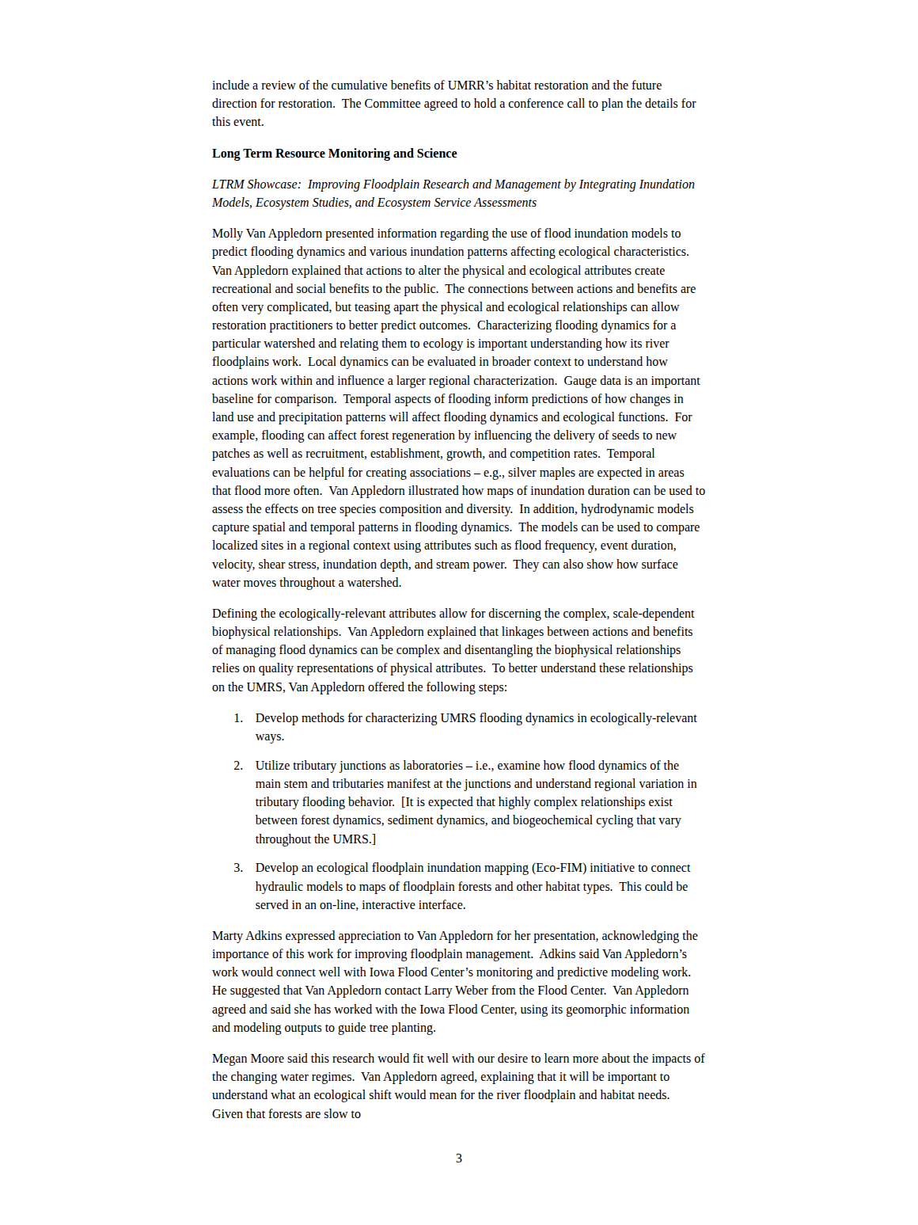include a review of the cumulative benefits of UMRR’s habitat restoration and the future direction for restoration. The Committee agreed to hold a conference call to plan the details for this event.
Long Term Resource Monitoring and Science
LTRM Showcase: Improving Floodplain Research and Management by Integrating Inundation Models, Ecosystem Studies, and Ecosystem Service Assessments
Molly Van Appledorn presented information regarding the use of flood inundation models to predict flooding dynamics and various inundation patterns affecting ecological characteristics. Van Appledorn explained that actions to alter the physical and ecological attributes create recreational and social benefits to the public. The connections between actions and benefits are often very complicated, but teasing apart the physical and ecological relationships can allow restoration practitioners to better predict outcomes. Characterizing flooding dynamics for a particular watershed and relating them to ecology is important understanding how its river floodplains work. Local dynamics can be evaluated in broader context to understand how actions work within and influence a larger regional characterization. Gauge data is an important baseline for comparison. Temporal aspects of flooding inform predictions of how changes in land use and precipitation patterns will affect flooding dynamics and ecological functions. For example, flooding can affect forest regeneration by influencing the delivery of seeds to new patches as well as recruitment, establishment, growth, and competition rates. Temporal evaluations can be helpful for creating associations – e.g., silver maples are expected in areas that flood more often. Van Appledorn illustrated how maps of inundation duration can be used to assess the effects on tree species composition and diversity. In addition, hydrodynamic models capture spatial and temporal patterns in flooding dynamics. The models can be used to compare localized sites in a regional context using attributes such as flood frequency, event duration, velocity, shear stress, inundation depth, and stream power. They can also show how surface water moves throughout a watershed.
Defining the ecologically-relevant attributes allow for discerning the complex, scale-dependent biophysical relationships. Van Appledorn explained that linkages between actions and benefits of managing flood dynamics can be complex and disentangling the biophysical relationships relies on quality representations of physical attributes. To better understand these relationships on the UMRS, Van Appledorn offered the following steps:
Develop methods for characterizing UMRS flooding dynamics in ecologically-relevant ways.
Utilize tributary junctions as laboratories – i.e., examine how flood dynamics of the main stem and tributaries manifest at the junctions and understand regional variation in tributary flooding behavior. [It is expected that highly complex relationships exist between forest dynamics, sediment dynamics, and biogeochemical cycling that vary throughout the UMRS.]
Develop an ecological floodplain inundation mapping (Eco-FIM) initiative to connect hydraulic models to maps of floodplain forests and other habitat types. This could be served in an on-line, interactive interface.
Marty Adkins expressed appreciation to Van Appledorn for her presentation, acknowledging the importance of this work for improving floodplain management. Adkins said Van Appledorn’s work would connect well with Iowa Flood Center’s monitoring and predictive modeling work. He suggested that Van Appledorn contact Larry Weber from the Flood Center. Van Appledorn agreed and said she has worked with the Iowa Flood Center, using its geomorphic information and modeling outputs to guide tree planting.
Megan Moore said this research would fit well with our desire to learn more about the impacts of the changing water regimes. Van Appledorn agreed, explaining that it will be important to understand what an ecological shift would mean for the river floodplain and habitat needs. Given that forests are slow to
3